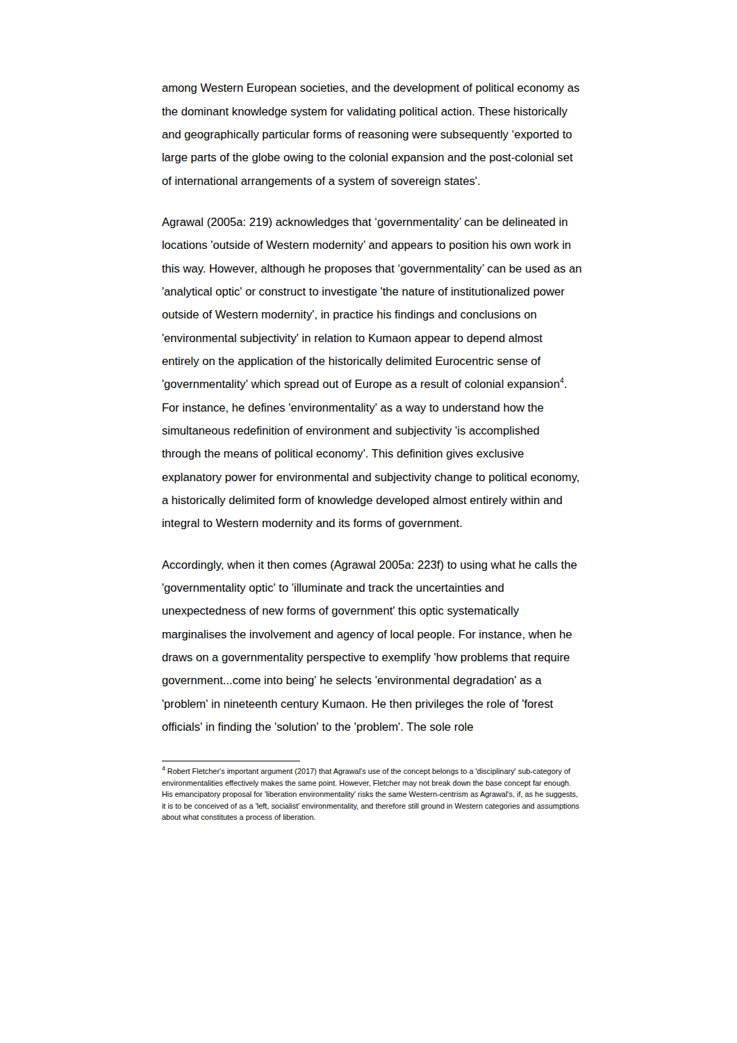among Western European societies, and the development of political economy as the dominant knowledge system for validating political action. These historically and geographically particular forms of reasoning were subsequently ‘exported to large parts of the globe owing to the colonial expansion and the post-colonial set of international arrangements of a system of sovereign states'.
Agrawal (2005a: 219) acknowledges that ‘governmentality’ can be delineated in locations 'outside of Western modernity’ and appears to position his own work in this way. However, although he proposes that ‘governmentality’ can be used as an 'analytical optic' or construct to investigate 'the nature of institutionalized power outside of Western modernity', in practice his findings and conclusions on 'environmental subjectivity' in relation to Kumaon appear to depend almost entirely on the application of the historically delimited Eurocentric sense of 'governmentality' which spread out of Europe as a result of colonial expansion4. For instance, he defines 'environmentality' as a way to understand how the simultaneous redefinition of environment and subjectivity 'is accomplished through the means of political economy'. This definition gives exclusive explanatory power for environmental and subjectivity change to political economy, a historically delimited form of knowledge developed almost entirely within and integral to Western modernity and its forms of government.
Accordingly, when it then comes (Agrawal 2005a: 223f) to using what he calls the 'governmentality optic' to 'illuminate and track the uncertainties and unexpectedness of new forms of government' this optic systematically marginalises the involvement and agency of local people. For instance, when he draws on a governmentality perspective to exemplify 'how problems that require government...come into being' he selects 'environmental degradation' as a 'problem' in nineteenth century Kumaon. He then privileges the role of 'forest officials' in finding the 'solution' to the 'problem'. The sole role
4 Robert Fletcher's important argument (2017) that Agrawal's use of the concept belongs to a 'disciplinary' sub-category of environmentalities effectively makes the same point. However, Fletcher may not break down the base concept far enough. His emancipatory proposal for 'liberation environmentality' risks the same Western-centrism as Agrawal's, if, as he suggests, it is to be conceived of as a 'left, socialist' environmentality, and therefore still ground in Western categories and assumptions about what constitutes a process of liberation.